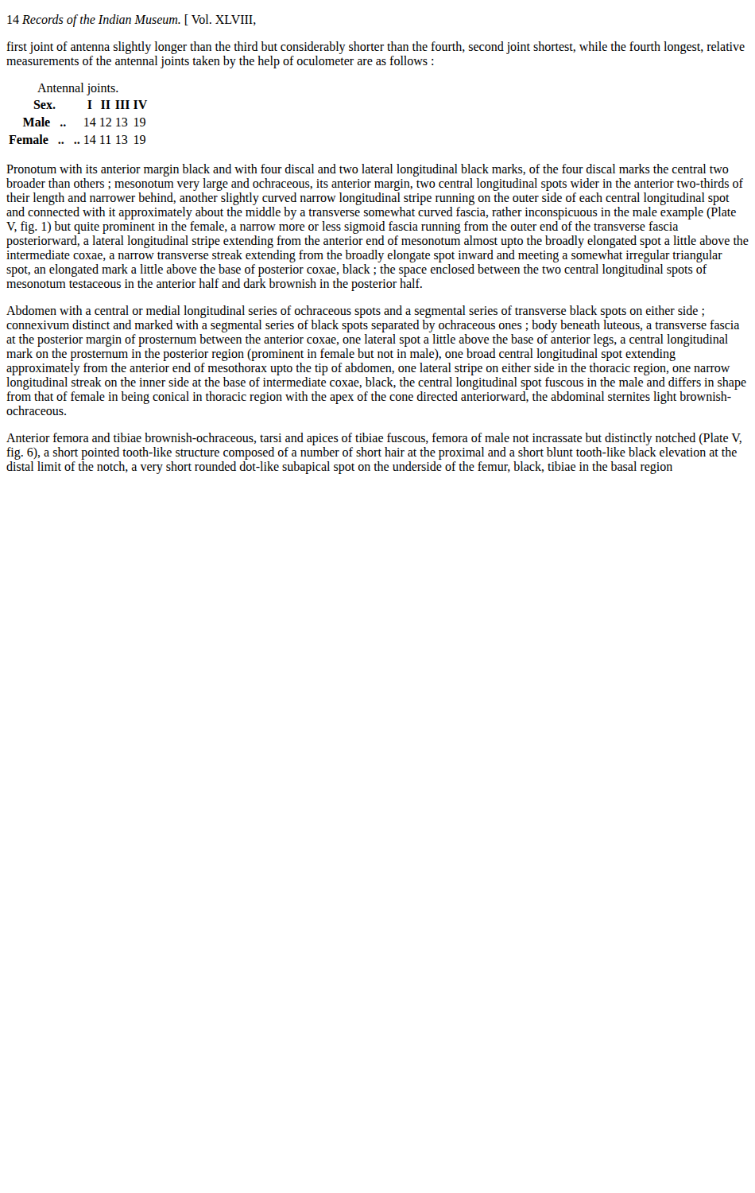14 Records of the Indian Museum. [ Vol. XLVIII,
first joint of antenna slightly longer than the third but considerably shorter than the fourth, second joint shortest, while the fourth longest, relative measurements of the antennal joints taken by the help of oculometer are as follows :
Antennal joints.
| Sex. | I | II | III | IV |
| --- | --- | --- | --- | --- |
| Male .. | 14 | 12 | 13 | 19 |
| Female .. .. | 14 | 11 | 13 | 19 |
Pronotum with its anterior margin black and with four discal and two lateral longitudinal black marks, of the four discal marks the central two broader than others ; mesonotum very large and ochraceous, its anterior margin, two central longitudinal spots wider in the anterior two-thirds of their length and narrower behind, another slightly curved narrow longitudinal stripe running on the outer side of each central longitudinal spot and connected with it approximately about the middle by a transverse somewhat curved fascia, rather inconspicuous in the male example (Plate V, fig. 1) but quite prominent in the female, a narrow more or less sigmoid fascia running from the outer end of the transverse fascia posteriorward, a lateral longitudinal stripe extending from the anterior end of mesonotum almost upto the broadly elongated spot a little above the intermediate coxae, a narrow transverse streak extending from the broadly elongate spot inward and meeting a somewhat irregular triangular spot, an elongated mark a little above the base of posterior coxae, black ; the space enclosed between the two central longitudinal spots of mesonotum testaceous in the anterior half and dark brownish in the posterior half.
Abdomen with a central or medial longitudinal series of ochraceous spots and a segmental series of transverse black spots on either side ; connexivum distinct and marked with a segmental series of black spots separated by ochraceous ones ; body beneath luteous, a transverse fascia at the posterior margin of prosternum between the anterior coxae, one lateral spot a little above the base of anterior legs, a central longitudinal mark on the prosternum in the posterior region (prominent in female but not in male), one broad central longitudinal spot extending approximately from the anterior end of mesothorax upto the tip of abdomen, one lateral stripe on either side in the thoracic region, one narrow longitudinal streak on the inner side at the base of intermediate coxae, black, the central longitudinal spot fuscous in the male and differs in shape from that of female in being conical in thoracic region with the apex of the cone directed anteriorward, the abdominal sternites light brownish-ochraceous.
Anterior femora and tibiae brownish-ochraceous, tarsi and apices of tibiae fuscous, femora of male not incrassate but distinctly notched (Plate V, fig. 6), a short pointed tooth-like structure composed of a number of short hair at the proximal and a short blunt tooth-like black elevation at the distal limit of the notch, a very short rounded dot-like subapical spot on the underside of the femur, black, tibiae in the basal region